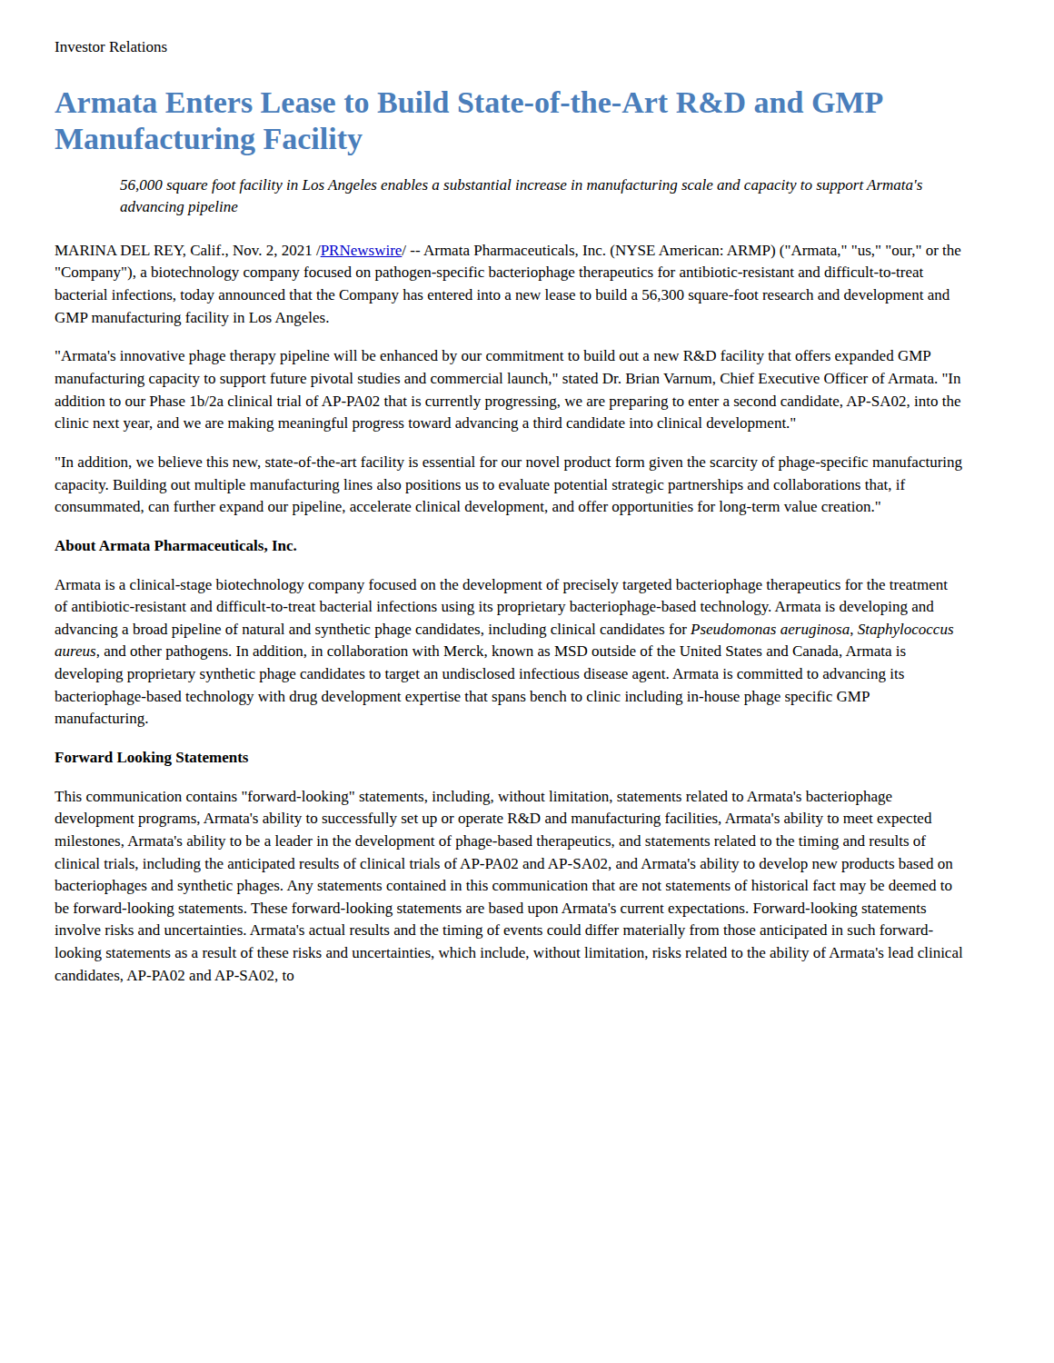Investor Relations
Armata Enters Lease to Build State-of-the-Art R&D and GMP Manufacturing Facility
56,000 square foot facility in Los Angeles enables a substantial increase in manufacturing scale and capacity to support Armata's advancing pipeline
MARINA DEL REY, Calif., Nov. 2, 2021 /PRNewswire/ -- Armata Pharmaceuticals, Inc. (NYSE American: ARMP) ("Armata," "us," "our," or the "Company"), a biotechnology company focused on pathogen-specific bacteriophage therapeutics for antibiotic-resistant and difficult-to-treat bacterial infections, today announced that the Company has entered into a new lease to build a 56,300 square-foot research and development and GMP manufacturing facility in Los Angeles.
"Armata's innovative phage therapy pipeline will be enhanced by our commitment to build out a new R&D facility that offers expanded GMP manufacturing capacity to support future pivotal studies and commercial launch," stated Dr. Brian Varnum, Chief Executive Officer of Armata. "In addition to our Phase 1b/2a clinical trial of AP-PA02 that is currently progressing, we are preparing to enter a second candidate, AP-SA02, into the clinic next year, and we are making meaningful progress toward advancing a third candidate into clinical development."
"In addition, we believe this new, state-of-the-art facility is essential for our novel product form given the scarcity of phage-specific manufacturing capacity. Building out multiple manufacturing lines also positions us to evaluate potential strategic partnerships and collaborations that, if consummated, can further expand our pipeline, accelerate clinical development, and offer opportunities for long-term value creation."
About Armata Pharmaceuticals, Inc.
Armata is a clinical-stage biotechnology company focused on the development of precisely targeted bacteriophage therapeutics for the treatment of antibiotic-resistant and difficult-to-treat bacterial infections using its proprietary bacteriophage-based technology. Armata is developing and advancing a broad pipeline of natural and synthetic phage candidates, including clinical candidates for Pseudomonas aeruginosa, Staphylococcus aureus, and other pathogens. In addition, in collaboration with Merck, known as MSD outside of the United States and Canada, Armata is developing proprietary synthetic phage candidates to target an undisclosed infectious disease agent. Armata is committed to advancing its bacteriophage-based technology with drug development expertise that spans bench to clinic including in-house phage specific GMP manufacturing.
Forward Looking Statements
This communication contains "forward-looking" statements, including, without limitation, statements related to Armata's bacteriophage development programs, Armata's ability to successfully set up or operate R&D and manufacturing facilities, Armata's ability to meet expected milestones, Armata's ability to be a leader in the development of phage-based therapeutics, and statements related to the timing and results of clinical trials, including the anticipated results of clinical trials of AP-PA02 and AP-SA02, and Armata's ability to develop new products based on bacteriophages and synthetic phages. Any statements contained in this communication that are not statements of historical fact may be deemed to be forward-looking statements. These forward-looking statements are based upon Armata's current expectations. Forward-looking statements involve risks and uncertainties. Armata's actual results and the timing of events could differ materially from those anticipated in such forward-looking statements as a result of these risks and uncertainties, which include, without limitation, risks related to the ability of Armata's lead clinical candidates, AP-PA02 and AP-SA02, to